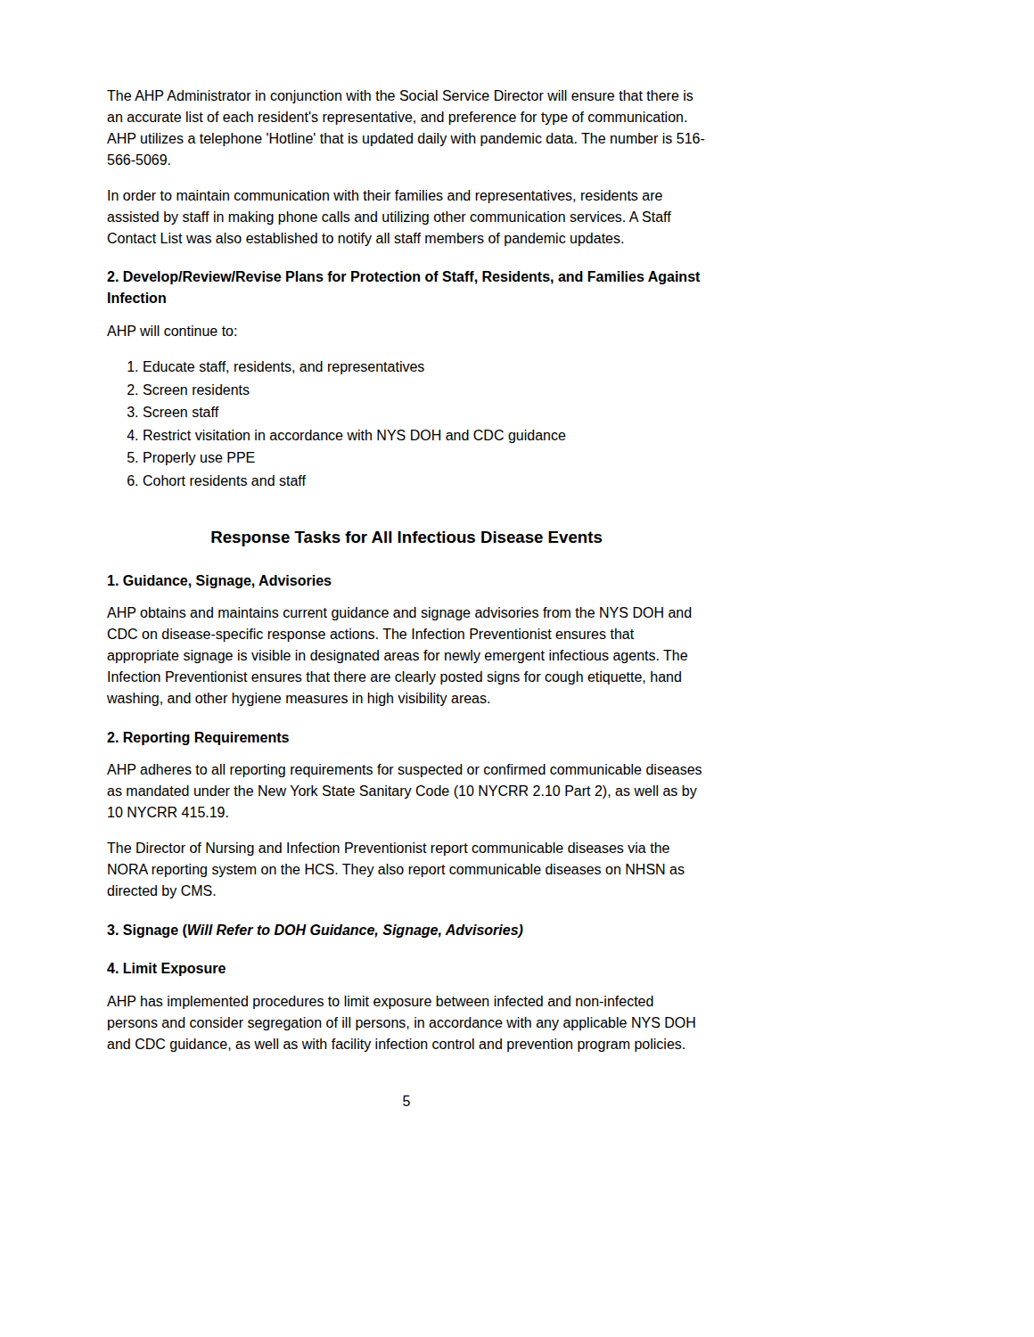The AHP Administrator in conjunction with the Social Service Director will ensure that there is an accurate list of each resident's representative, and preference for type of communication. AHP utilizes a telephone 'Hotline' that is updated daily with pandemic data. The number is 516-566-5069.
In order to maintain communication with their families and representatives, residents are assisted by staff in making phone calls and utilizing other communication services. A Staff Contact List was also established to notify all staff members of pandemic updates.
2. Develop/Review/Revise Plans for Protection of Staff, Residents, and Families Against Infection
AHP will continue to:
Educate staff, residents, and representatives
Screen residents
Screen staff
Restrict visitation in accordance with NYS DOH and CDC guidance
Properly use PPE
Cohort residents and staff
Response Tasks for All Infectious Disease Events
1. Guidance, Signage, Advisories
AHP obtains and maintains current guidance and signage advisories from the NYS DOH and CDC on disease-specific response actions. The Infection Preventionist ensures that appropriate signage is visible in designated areas for newly emergent infectious agents. The Infection Preventionist ensures that there are clearly posted signs for cough etiquette, hand washing, and other hygiene measures in high visibility areas.
2. Reporting Requirements
AHP adheres to all reporting requirements for suspected or confirmed communicable diseases as mandated under the New York State Sanitary Code (10 NYCRR 2.10 Part 2), as well as by 10 NYCRR 415.19.
The Director of Nursing and Infection Preventionist report communicable diseases via the NORA reporting system on the HCS. They also report communicable diseases on NHSN as directed by CMS.
3. Signage (Will Refer to DOH Guidance, Signage, Advisories)
4. Limit Exposure
AHP has implemented procedures to limit exposure between infected and non-infected persons and consider segregation of ill persons, in accordance with any applicable NYS DOH and CDC guidance, as well as with facility infection control and prevention program policies.
5